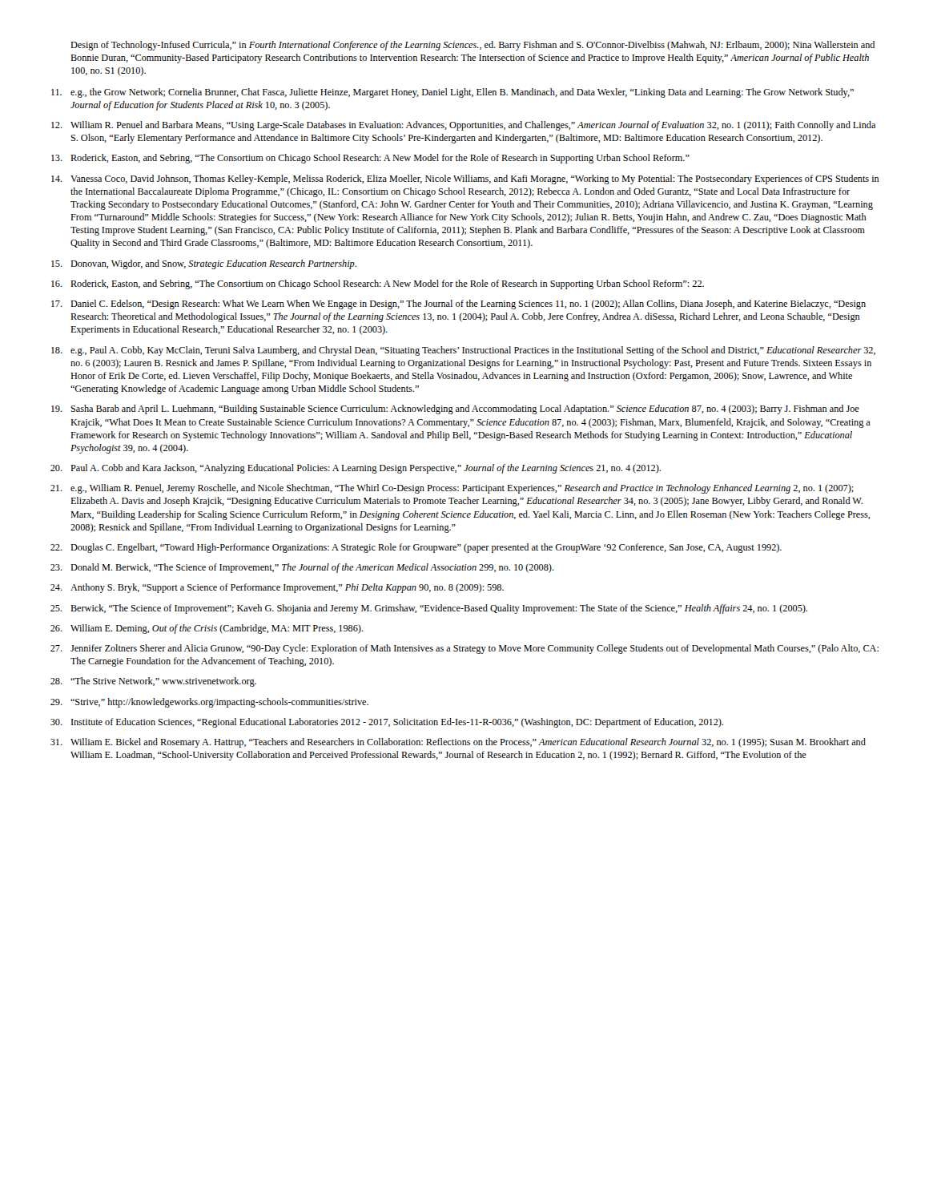Design of Technology-Infused Curricula,” in Fourth International Conference of the Learning Sciences., ed. Barry Fishman and S. O'Connor-Divelbiss (Mahwah, NJ: Erlbaum, 2000); Nina Wallerstein and Bonnie Duran, “Community-Based Participatory Research Contributions to Intervention Research: The Intersection of Science and Practice to Improve Health Equity,” American Journal of Public Health 100, no. S1 (2010).
e.g., the Grow Network; Cornelia Brunner, Chat Fasca, Juliette Heinze, Margaret Honey, Daniel Light, Ellen B. Mandinach, and Data Wexler, “Linking Data and Learning: The Grow Network Study,” Journal of Education for Students Placed at Risk 10, no. 3 (2005).
William R. Penuel and Barbara Means, “Using Large-Scale Databases in Evaluation: Advances, Opportunities, and Challenges,” American Journal of Evaluation 32, no. 1 (2011); Faith Connolly and Linda S. Olson, “Early Elementary Performance and Attendance in Baltimore City Schools’ Pre-Kindergarten and Kindergarten,” (Baltimore, MD: Baltimore Education Research Consortium, 2012).
Roderick, Easton, and Sebring, “The Consortium on Chicago School Research: A New Model for the Role of Research in Supporting Urban School Reform.”
Vanessa Coco, David Johnson, Thomas Kelley-Kemple, Melissa Roderick, Eliza Moeller, Nicole Williams, and Kafi Moragne, “Working to My Potential: The Postsecondary Experiences of CPS Students in the International Baccalaureate Diploma Programme,” (Chicago, IL: Consortium on Chicago School Research, 2012); Rebecca A. London and Oded Gurantz, “State and Local Data Infrastructure for Tracking Secondary to Postsecondary Educational Outcomes,” (Stanford, CA: John W. Gardner Center for Youth and Their Communities, 2010); Adriana Villavicencio, and Justina K. Grayman, “Learning From “Turnaround” Middle Schools: Strategies for Success,” (New York: Research Alliance for New York City Schools, 2012); Julian R. Betts, Youjin Hahn, and Andrew C. Zau, “Does Diagnostic Math Testing Improve Student Learning,” (San Francisco, CA: Public Policy Institute of California, 2011); Stephen B. Plank and Barbara Condliffe, “Pressures of the Season: A Descriptive Look at Classroom Quality in Second and Third Grade Classrooms,” (Baltimore, MD: Baltimore Education Research Consortium, 2011).
Donovan, Wigdor, and Snow, Strategic Education Research Partnership.
Roderick, Easton, and Sebring, “The Consortium on Chicago School Research: A New Model for the Role of Research in Supporting Urban School Reform”: 22.
Daniel C. Edelson, “Design Research: What We Learn When We Engage in Design,” The Journal of the Learning Sciences 11, no. 1 (2002); Allan Collins, Diana Joseph, and Katerine Bielaczyc, “Design Research: Theoretical and Methodological Issues,” The Journal of the Learning Sciences 13, no. 1 (2004); Paul A. Cobb, Jere Confrey, Andrea A. diSessa, Richard Lehrer, and Leona Schauble, “Design Experiments in Educational Research,” Educational Researcher 32, no. 1 (2003).
e.g., Paul A. Cobb, Kay McClain, Teruni Salva Laumberg, and Chrystal Dean, “Situating Teachers’ Instructional Practices in the Institutional Setting of the School and District,” Educational Researcher 32, no. 6 (2003); Lauren B. Resnick and James P. Spillane, “From Individual Learning to Organizational Designs for Learning,” in Instructional Psychology: Past, Present and Future Trends. Sixteen Essays in Honor of Erik De Corte, ed. Lieven Verschaffel, Filip Dochy, Monique Boekaerts, and Stella Vosinadou, Advances in Learning and Instruction (Oxford: Pergamon, 2006); Snow, Lawrence, and White “Generating Knowledge of Academic Language among Urban Middle School Students.”
Sasha Barab and April L. Luehmann, “Building Sustainable Science Curriculum: Acknowledging and Accommodating Local Adaptation.” Science Education 87, no. 4 (2003); Barry J. Fishman and Joe Krajcik, “What Does It Mean to Create Sustainable Science Curriculum Innovations? A Commentary,” Science Education 87, no. 4 (2003); Fishman, Marx, Blumenfeld, Krajcik, and Soloway, “Creating a Framework for Research on Systemic Technology Innovations”; William A. Sandoval and Philip Bell, “Design-Based Research Methods for Studying Learning in Context: Introduction,” Educational Psychologist 39, no. 4 (2004).
Paul A. Cobb and Kara Jackson, “Analyzing Educational Policies: A Learning Design Perspective,” Journal of the Learning Sciences 21, no. 4 (2012).
e.g., William R. Penuel, Jeremy Roschelle, and Nicole Shechtman, “The Whirl Co-Design Process: Participant Experiences,” Research and Practice in Technology Enhanced Learning 2, no. 1 (2007); Elizabeth A. Davis and Joseph Krajcik, “Designing Educative Curriculum Materials to Promote Teacher Learning,” Educational Researcher 34, no. 3 (2005); Jane Bowyer, Libby Gerard, and Ronald W. Marx, “Building Leadership for Scaling Science Curriculum Reform,” in Designing Coherent Science Education, ed. Yael Kali, Marcia C. Linn, and Jo Ellen Roseman (New York: Teachers College Press, 2008); Resnick and Spillane, “From Individual Learning to Organizational Designs for Learning.”
Douglas C. Engelbart, “Toward High-Performance Organizations: A Strategic Role for Groupware” (paper presented at the GroupWare ‘92 Conference, San Jose, CA, August 1992).
Donald M. Berwick, “The Science of Improvement,” The Journal of the American Medical Association 299, no. 10 (2008).
Anthony S. Bryk, “Support a Science of Performance Improvement,” Phi Delta Kappan 90, no. 8 (2009): 598.
Berwick, “The Science of Improvement”; Kaveh G. Shojania and Jeremy M. Grimshaw, “Evidence-Based Quality Improvement: The State of the Science,” Health Affairs 24, no. 1 (2005).
William E. Deming, Out of the Crisis (Cambridge, MA: MIT Press, 1986).
Jennifer Zoltners Sherer and Alicia Grunow, “90-Day Cycle: Exploration of Math Intensives as a Strategy to Move More Community College Students out of Developmental Math Courses,” (Palo Alto, CA: The Carnegie Foundation for the Advancement of Teaching, 2010).
“The Strive Network,” www.strivenetwork.org.
“Strive,” http://knowledgeworks.org/impacting-schools-communities/strive.
Institute of Education Sciences, “Regional Educational Laboratories 2012 - 2017, Solicitation Ed-Ies-11-R-0036,” (Washington, DC: Department of Education, 2012).
William E. Bickel and Rosemary A. Hattrup, “Teachers and Researchers in Collaboration: Reflections on the Process,” American Educational Research Journal 32, no. 1 (1995); Susan M. Brookhart and William E. Loadman, “School-University Collaboration and Perceived Professional Rewards,” Journal of Research in Education 2, no. 1 (1992); Bernard R. Gifford, “The Evolution of the